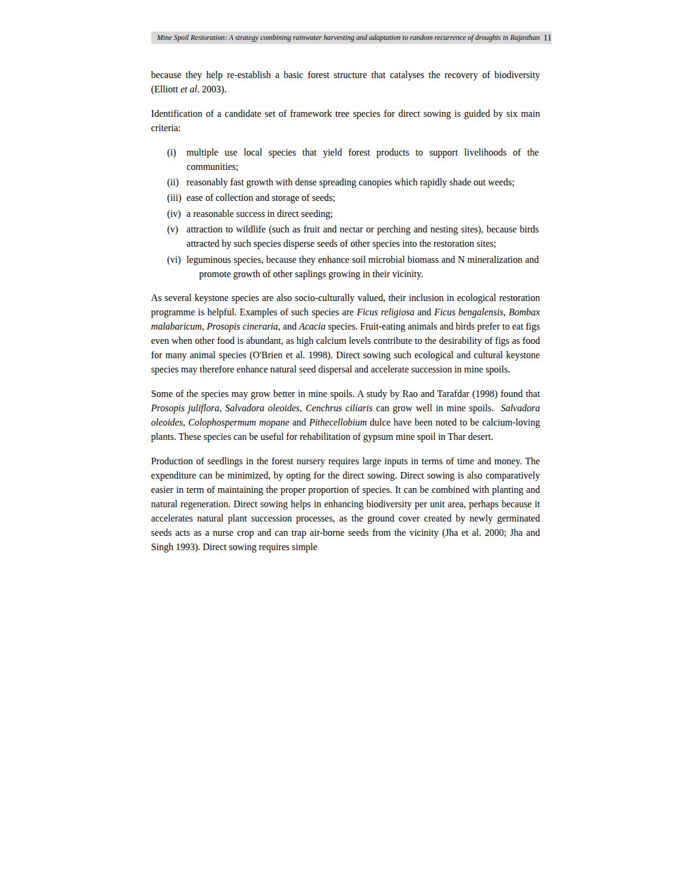Mine Spoil Restoration: A strategy combining rainwater harvesting and adaptation to random recurrence of droughts in Rajasthan
11
because they help re-establish a basic forest structure that catalyses the recovery of biodiversity (Elliott et al. 2003).
Identification of a candidate set of framework tree species for direct sowing is guided by six main criteria:
(i) multiple use local species that yield forest products to support livelihoods of the communities;
(ii) reasonably fast growth with dense spreading canopies which rapidly shade out weeds;
(iii) ease of collection and storage of seeds;
(iv) a reasonable success in direct seeding;
(v) attraction to wildlife (such as fruit and nectar or perching and nesting sites), because birds attracted by such species disperse seeds of other species into the restoration sites;
(vi) leguminous species, because they enhance soil microbial biomass and N mineralization and promote growth of other saplings growing in their vicinity.
As several keystone species are also socio-culturally valued, their inclusion in ecological restoration programme is helpful. Examples of such species are Ficus religiosa and Ficus bengalensis, Bombax malabaricum, Prosopis cineraria, and Acacia species. Fruit-eating animals and birds prefer to eat figs even when other food is abundant, as high calcium levels contribute to the desirability of figs as food for many animal species (O'Brien et al. 1998). Direct sowing such ecological and cultural keystone species may therefore enhance natural seed dispersal and accelerate succession in mine spoils.
Some of the species may grow better in mine spoils. A study by Rao and Tarafdar (1998) found that Prosopis juliflora, Salvadora oleoides, Cenchrus ciliaris can grow well in mine spoils. Salvadora oleoides, Colophospermum mopane and Pithecellobium dulce have been noted to be calcium-loving plants. These species can be useful for rehabilitation of gypsum mine spoil in Thar desert.
Production of seedlings in the forest nursery requires large inputs in terms of time and money. The expenditure can be minimized, by opting for the direct sowing. Direct sowing is also comparatively easier in term of maintaining the proper proportion of species. It can be combined with planting and natural regeneration. Direct sowing helps in enhancing biodiversity per unit area, perhaps because it accelerates natural plant succession processes, as the ground cover created by newly germinated seeds acts as a nurse crop and can trap air-borne seeds from the vicinity (Jha et al. 2000; Jha and Singh 1993). Direct sowing requires simple